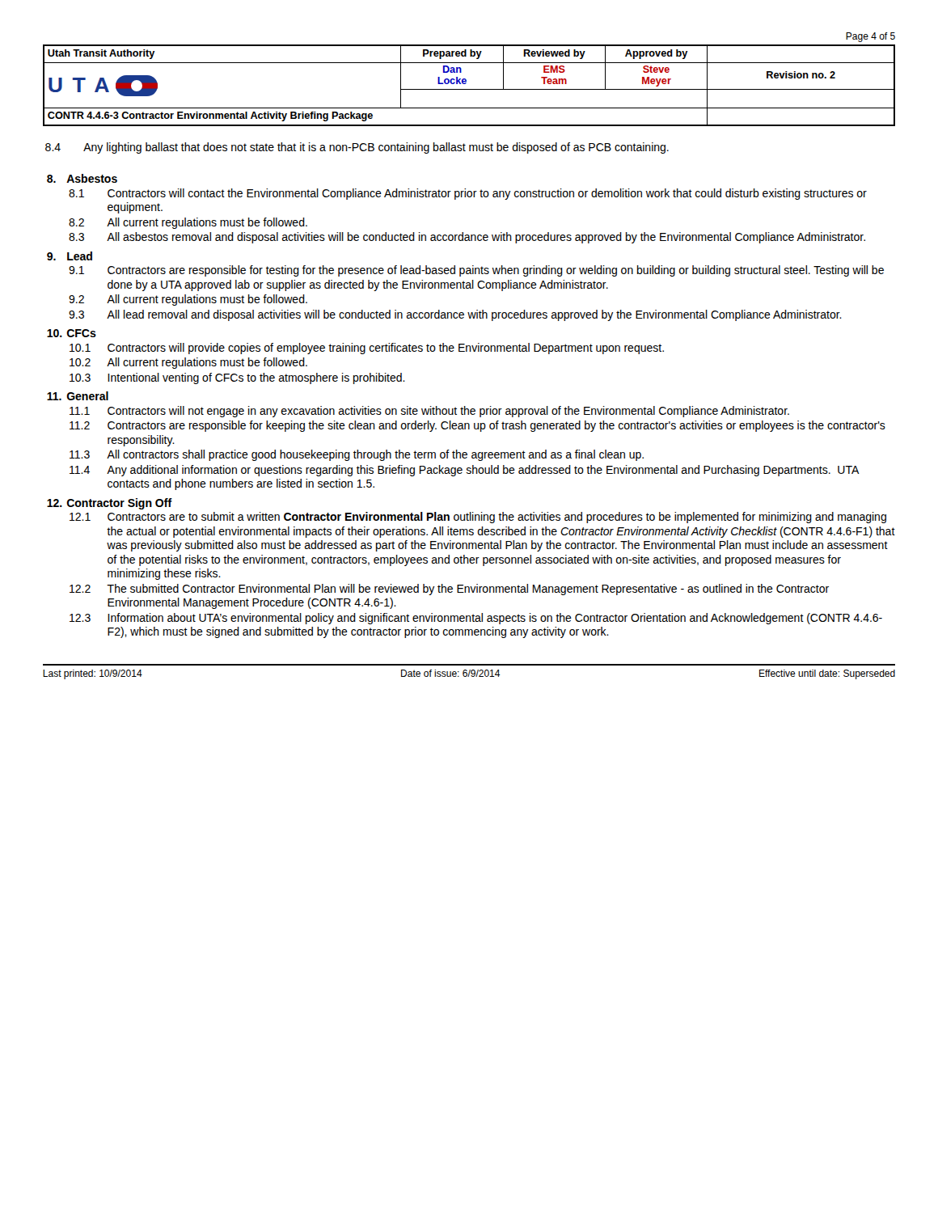Page 4 of 5
| Utah Transit Authority | Prepared by | Reviewed by | Approved by | |
| U T A | Dan Locke | EMS Team | Steve Meyer | Revision no. 2 |
| CONTR 4.4.6-3 Contractor Environmental Activity Briefing Package | |
8.4 Any lighting ballast that does not state that it is a non-PCB containing ballast must be disposed of as PCB containing.
Asbestos
Contractors will contact the Environmental Compliance Administrator prior to any construction or demolition work that could disturb existing structures or equipment.
All current regulations must be followed.
All asbestos removal and disposal activities will be conducted in accordance with procedures approved by the Environmental Compliance Administrator.
Lead
Contractors are responsible for testing for the presence of lead-based paints when grinding or welding on building or building structural steel. Testing will be done by a UTA approved lab or supplier as directed by the Environmental Compliance Administrator.
All current regulations must be followed.
All lead removal and disposal activities will be conducted in accordance with procedures approved by the Environmental Compliance Administrator.
CFCs
Contractors will provide copies of employee training certificates to the Environmental Department upon request.
All current regulations must be followed.
Intentional venting of CFCs to the atmosphere is prohibited.
General
Contractors will not engage in any excavation activities on site without the prior approval of the Environmental Compliance Administrator.
Contractors are responsible for keeping the site clean and orderly. Clean up of trash generated by the contractor's activities or employees is the contractor's responsibility.
All contractors shall practice good housekeeping through the term of the agreement and as a final clean up.
Any additional information or questions regarding this Briefing Package should be addressed to the Environmental and Purchasing Departments. UTA contacts and phone numbers are listed in section 1.5.
Contractor Sign Off
Contractors are to submit a written Contractor Environmental Plan outlining the activities and procedures to be implemented for minimizing and managing the actual or potential environmental impacts of their operations. All items described in the Contractor Environmental Activity Checklist (CONTR 4.4.6-F1) that was previously submitted also must be addressed as part of the Environmental Plan by the contractor. The Environmental Plan must include an assessment of the potential risks to the environment, contractors, employees and other personnel associated with on-site activities, and proposed measures for minimizing these risks.
The submitted Contractor Environmental Plan will be reviewed by the Environmental Management Representative - as outlined in the Contractor Environmental Management Procedure (CONTR 4.4.6-1).
Information about UTA’s environmental policy and significant environmental aspects is on the Contractor Orientation and Acknowledgement (CONTR 4.4.6-F2), which must be signed and submitted by the contractor prior to commencing any activity or work.
Last printed: 10/9/2014 Date of issue: 6/9/2014 Effective until date: Superseded